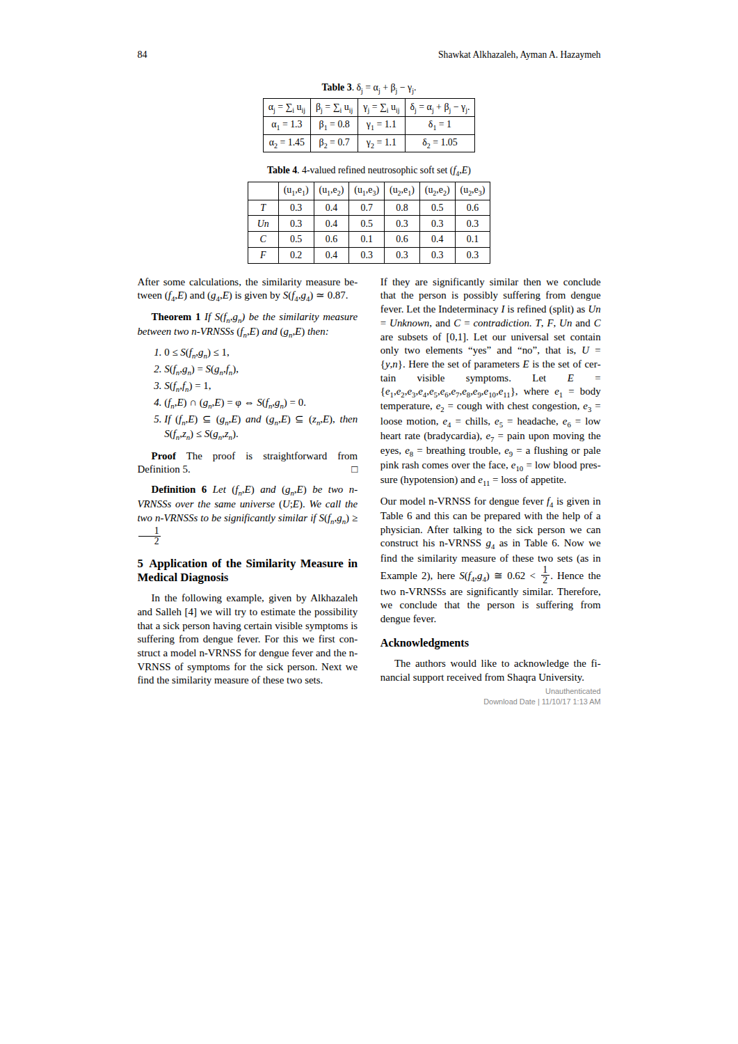84
Shawkat Alkhazaleh, Ayman A. Hazaymeh
Table 3. δj = αj + βj − γj.
| α j = ∑ i u ij | β j = ∑ i u ij | γ j = ∑ i u ij | δ j = α j + β j − γ j . |
| α 1 = 1.3 | β 1 = 0.8 | γ 1 = 1.1 | δ 1 = 1 |
| α 2 = 1.45 | β 2 = 0.7 | γ 2 = 1.1 | δ 2 = 1.05 |
Table 4. 4-valued refined neutrosophic soft set (f4,E)
| | (u 1 ,e 1 ) | (u 1 ,e 2 ) | (u 1 ,e 3 ) | (u 2 ,e 1 ) | (u 2 ,e 2 ) | (u 2 ,e 3 ) |
| T | 0.3 | 0.4 | 0.7 | 0.8 | 0.5 | 0.6 |
| Un | 0.3 | 0.4 | 0.5 | 0.3 | 0.3 | 0.3 |
| C | 0.5 | 0.6 | 0.1 | 0.6 | 0.4 | 0.1 |
| F | 0.2 | 0.4 | 0.3 | 0.3 | 0.3 | 0.3 |
After some calculations, the similarity measure between (f4,E) and (g4,E) is given by S(f4,g4) ≃ 0.87.
Theorem 1 If S(fn,gn) be the similarity measure between two n-VRNSSs (fn,E) and (gn,E) then:
0 ≤ S(fn,gn) ≤ 1,
S(fn,gn) = S(gn,fn),
S(fn,fn) = 1,
(fn,E) ∩ (gn,E) = φ ⇔ S(fn,gn) = 0.
If (fn,E) ⊆ (gn,E) and (gn,E) ⊆ (zn,E), then S(fn,zn) ≤ S(gn,zn).
Proof The proof is straightforward from Definition 5. □
Definition 6 Let (fn,E) and (gn,E) be two n-VRNSSs over the same universe (U;E). We call the two n-VRNSSs to be significantly similar if S(fn,gn) ≥ 12
5 Application of the Similarity Measure in Medical Diagnosis
In the following example, given by Alkhazaleh and Salleh [4] we will try to estimate the possibility that a sick person having certain visible symptoms is suffering from dengue fever. For this we first construct a model n-VRNSS for dengue fever and the n-VRNSS of symptoms for the sick person. Next we find the similarity measure of these two sets.
If they are significantly similar then we conclude that the person is possibly suffering from dengue fever. Let the Indeterminacy I is refined (split) as Un = Unknown, and C = contradiction. T, F, Un and C are subsets of [0,1]. Let our universal set contain only two elements “yes” and “no”, that is, U = {y,n}. Here the set of parameters E is the set of certain visible symptoms. Let E = {e1,e2,e3,e4,e5,e6,e7,e8,e9,e10,e11}, where e1 = body temperature, e2 = cough with chest congestion, e3 = loose motion, e4 = chills, e5 = headache, e6 = low heart rate (bradycardia), e7 = pain upon moving the eyes, e8 = breathing trouble, e9 = a flushing or pale pink rash comes over the face, e10 = low blood pressure (hypotension) and e11 = loss of appetite.
Our model n-VRNSS for dengue fever f4 is given in Table 6 and this can be prepared with the help of a physician. After talking to the sick person we can construct his n-VRNSS g4 as in Table 6. Now we find the similarity measure of these two sets (as in Example 2), here S(f4,g4) ≅ 0.62 < 12. Hence the two n-VRNSSs are significantly similar. Therefore, we conclude that the person is suffering from dengue fever.
Acknowledgments
The authors would like to acknowledge the financial support received from Shaqra University.
Unauthenticated
Download Date | 11/10/17 1:13 AM